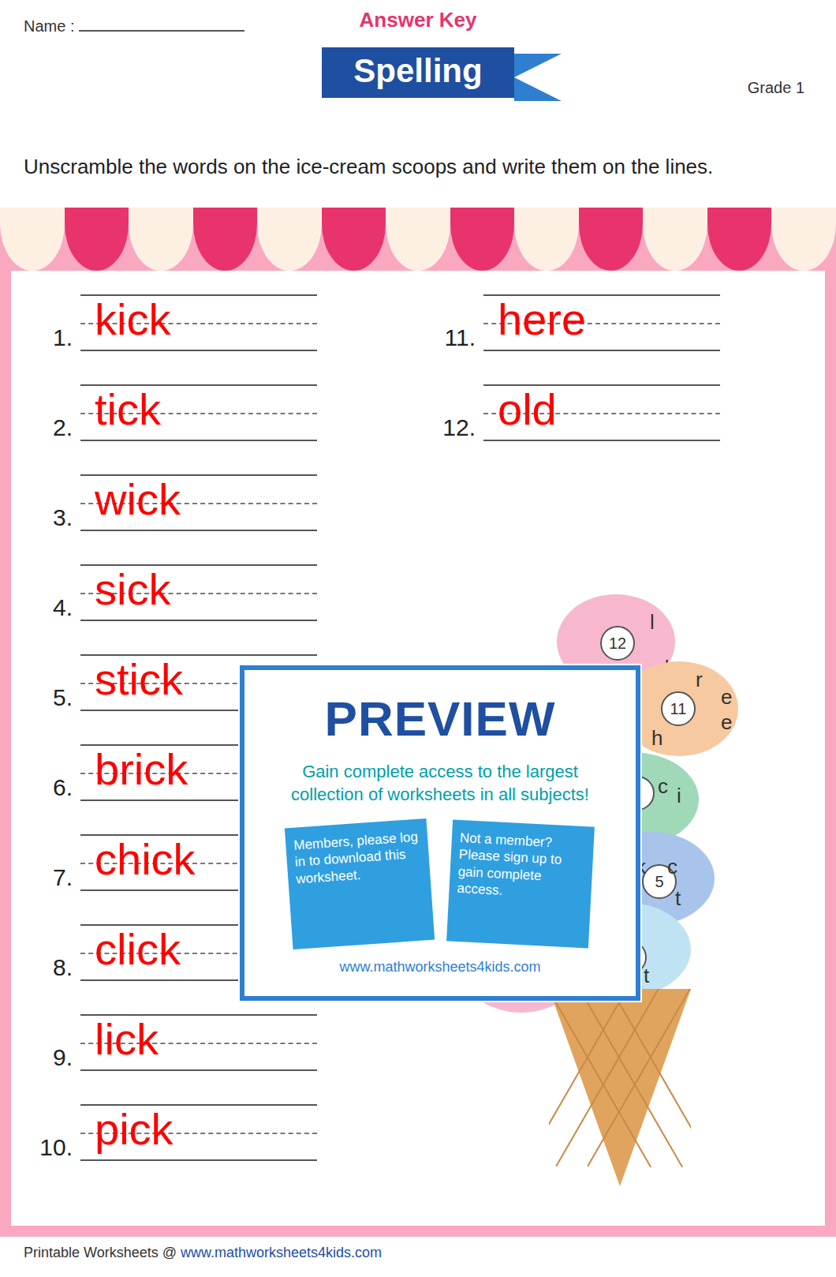Name :
Answer Key
Spelling
Grade 1
Unscramble the words on the ice-cream scoops and write them on the lines.
1.
kick
2.
tick
3.
wick
4.
sick
5.
stick
6.
brick
7.
chick
8.
click
9.
lick
10.
pick
11.
here
12.
old
12
l d
10
i p
11
r e e h
8
c k c i c l h
5
i k c s t
2
i k c t
k i
PREVIEW
Gain complete access to the largest
collection of worksheets in all subjects!
Members, please log in to download this worksheet.
Not a member? Please sign up to gain complete access.
www.mathworksheets4kids.com
Printable Worksheets @ www.mathworksheets4kids.com